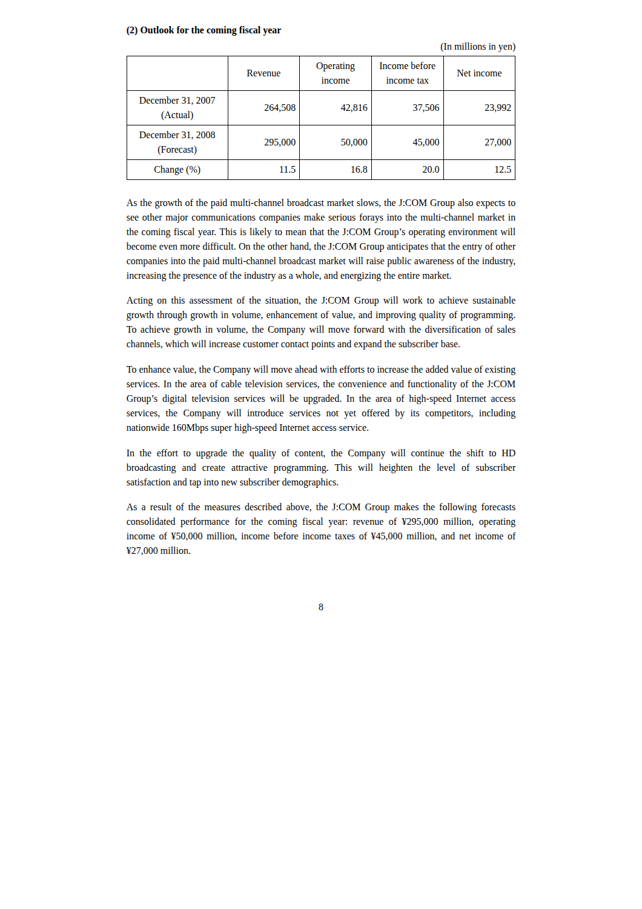(2) Outlook for the coming fiscal year
(In millions in yen)
| | Revenue | Operating income | Income before income tax | Net income |
| --- | --- | --- | --- | --- |
| December 31, 2007 (Actual) | 264,508 | 42,816 | 37,506 | 23,992 |
| December 31, 2008 (Forecast) | 295,000 | 50,000 | 45,000 | 27,000 |
| Change (%) | 11.5 | 16.8 | 20.0 | 12.5 |
As the growth of the paid multi-channel broadcast market slows, the J:COM Group also expects to see other major communications companies make serious forays into the multi-channel market in the coming fiscal year. This is likely to mean that the J:COM Group’s operating environment will become even more difficult. On the other hand, the J:COM Group anticipates that the entry of other companies into the paid multi-channel broadcast market will raise public awareness of the industry, increasing the presence of the industry as a whole, and energizing the entire market.
Acting on this assessment of the situation, the J:COM Group will work to achieve sustainable growth through growth in volume, enhancement of value, and improving quality of programming. To achieve growth in volume, the Company will move forward with the diversification of sales channels, which will increase customer contact points and expand the subscriber base.
To enhance value, the Company will move ahead with efforts to increase the added value of existing services. In the area of cable television services, the convenience and functionality of the J:COM Group’s digital television services will be upgraded. In the area of high-speed Internet access services, the Company will introduce services not yet offered by its competitors, including nationwide 160Mbps super high-speed Internet access service.
In the effort to upgrade the quality of content, the Company will continue the shift to HD broadcasting and create attractive programming. This will heighten the level of subscriber satisfaction and tap into new subscriber demographics.
As a result of the measures described above, the J:COM Group makes the following forecasts consolidated performance for the coming fiscal year: revenue of ¥295,000 million, operating income of ¥50,000 million, income before income taxes of ¥45,000 million, and net income of ¥27,000 million.
8